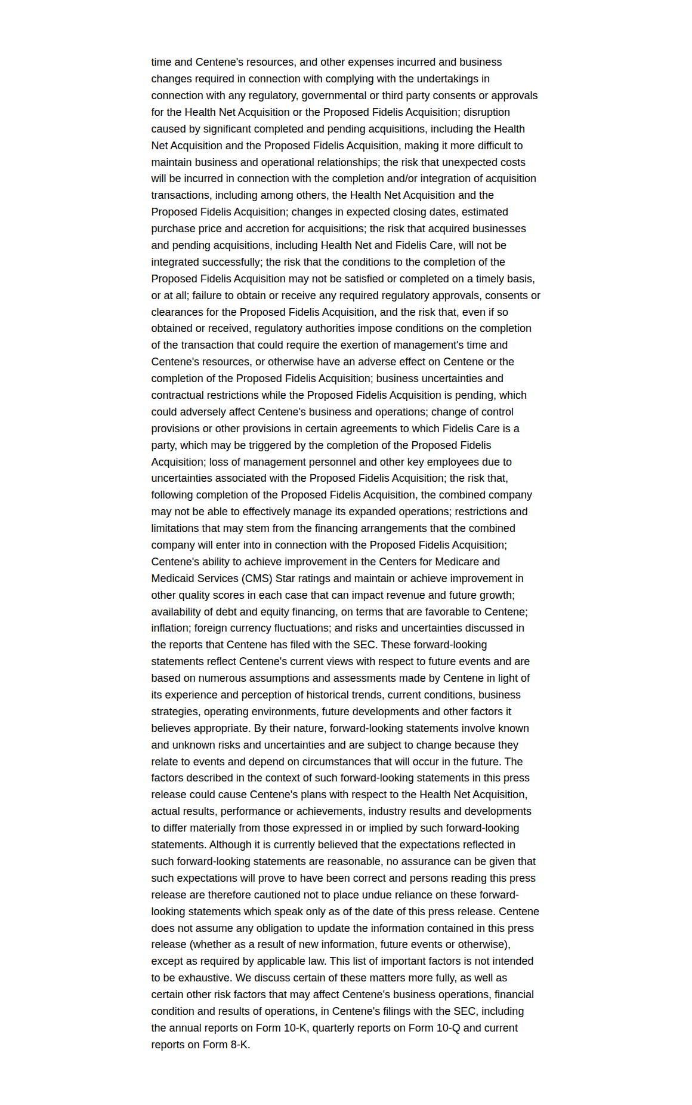time and Centene's resources, and other expenses incurred and business changes required in connection with complying with the undertakings in connection with any regulatory, governmental or third party consents or approvals for the Health Net Acquisition or the Proposed Fidelis Acquisition; disruption caused by significant completed and pending acquisitions, including the Health Net Acquisition and the Proposed Fidelis Acquisition, making it more difficult to maintain business and operational relationships; the risk that unexpected costs will be incurred in connection with the completion and/or integration of acquisition transactions, including among others, the Health Net Acquisition and the Proposed Fidelis Acquisition; changes in expected closing dates, estimated purchase price and accretion for acquisitions; the risk that acquired businesses and pending acquisitions, including Health Net and Fidelis Care, will not be integrated successfully; the risk that the conditions to the completion of the Proposed Fidelis Acquisition may not be satisfied or completed on a timely basis, or at all; failure to obtain or receive any required regulatory approvals, consents or clearances for the Proposed Fidelis Acquisition, and the risk that, even if so obtained or received, regulatory authorities impose conditions on the completion of the transaction that could require the exertion of management's time and Centene's resources, or otherwise have an adverse effect on Centene or the completion of the Proposed Fidelis Acquisition; business uncertainties and contractual restrictions while the Proposed Fidelis Acquisition is pending, which could adversely affect Centene's business and operations; change of control provisions or other provisions in certain agreements to which Fidelis Care is a party, which may be triggered by the completion of the Proposed Fidelis Acquisition; loss of management personnel and other key employees due to uncertainties associated with the Proposed Fidelis Acquisition; the risk that, following completion of the Proposed Fidelis Acquisition, the combined company may not be able to effectively manage its expanded operations; restrictions and limitations that may stem from the financing arrangements that the combined company will enter into in connection with the Proposed Fidelis Acquisition; Centene's ability to achieve improvement in the Centers for Medicare and Medicaid Services (CMS) Star ratings and maintain or achieve improvement in other quality scores in each case that can impact revenue and future growth; availability of debt and equity financing, on terms that are favorable to Centene; inflation; foreign currency fluctuations; and risks and uncertainties discussed in the reports that Centene has filed with the SEC. These forward-looking statements reflect Centene's current views with respect to future events and are based on numerous assumptions and assessments made by Centene in light of its experience and perception of historical trends, current conditions, business strategies, operating environments, future developments and other factors it believes appropriate. By their nature, forward-looking statements involve known and unknown risks and uncertainties and are subject to change because they relate to events and depend on circumstances that will occur in the future. The factors described in the context of such forward-looking statements in this press release could cause Centene's plans with respect to the Health Net Acquisition, actual results, performance or achievements, industry results and developments to differ materially from those expressed in or implied by such forward-looking statements. Although it is currently believed that the expectations reflected in such forward-looking statements are reasonable, no assurance can be given that such expectations will prove to have been correct and persons reading this press release are therefore cautioned not to place undue reliance on these forward-looking statements which speak only as of the date of this press release. Centene does not assume any obligation to update the information contained in this press release (whether as a result of new information, future events or otherwise), except as required by applicable law. This list of important factors is not intended to be exhaustive. We discuss certain of these matters more fully, as well as certain other risk factors that may affect Centene's business operations, financial condition and results of operations, in Centene's filings with the SEC, including the annual reports on Form 10-K, quarterly reports on Form 10-Q and current reports on Form 8-K.